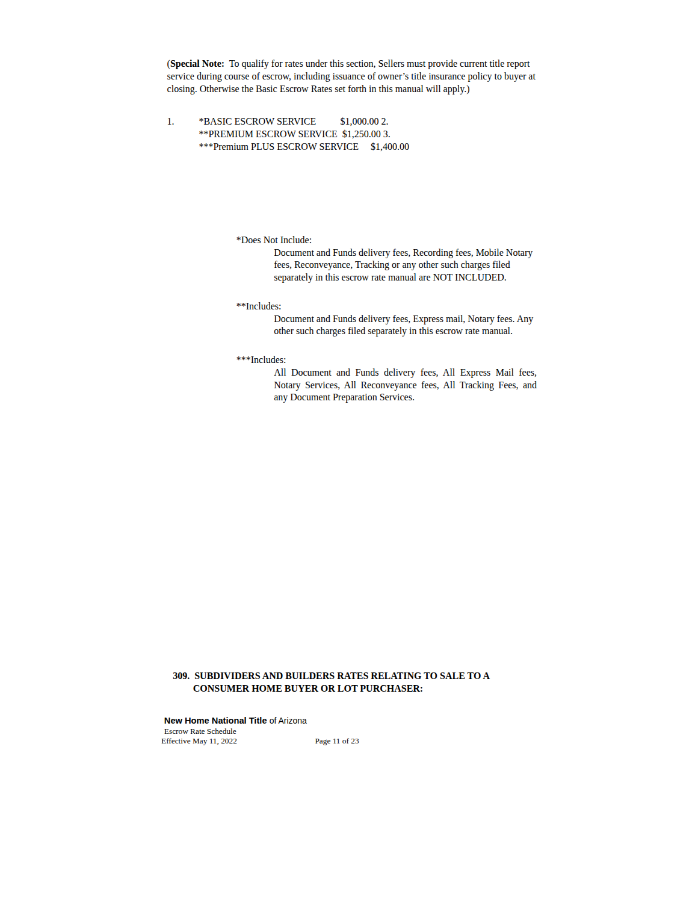(Special Note: To qualify for rates under this section, Sellers must provide current title report service during course of escrow, including issuance of owner’s title insurance policy to buyer at closing. Otherwise the Basic Escrow Rates set forth in this manual will apply.)
1.*BASIC ESCROW SERVICE $1,000.00 2.
**PREMIUM ESCROW SERVICE $1,250.00 3.
***Premium PLUS ESCROW SERVICE $1,400.00
*Does Not Include:
Document and Funds delivery fees, Recording fees, Mobile Notary fees, Reconveyance, Tracking or any other such charges filed separately in this escrow rate manual are NOT INCLUDED.
**Includes:
Document and Funds delivery fees, Express mail, Notary fees. Any other such charges filed separately in this escrow rate manual.
***Includes:
All Document and Funds delivery fees, All Express Mail fees, Notary Services, All Reconveyance fees, All Tracking Fees, and any Document Preparation Services.
309. Subdividers and Builders Rates Relating to Sale to a Consumer Home Buyer or Lot Purchaser:
New Home National Title of Arizona
Escrow Rate Schedule
Effective May 11, 2022Page 11 of 23